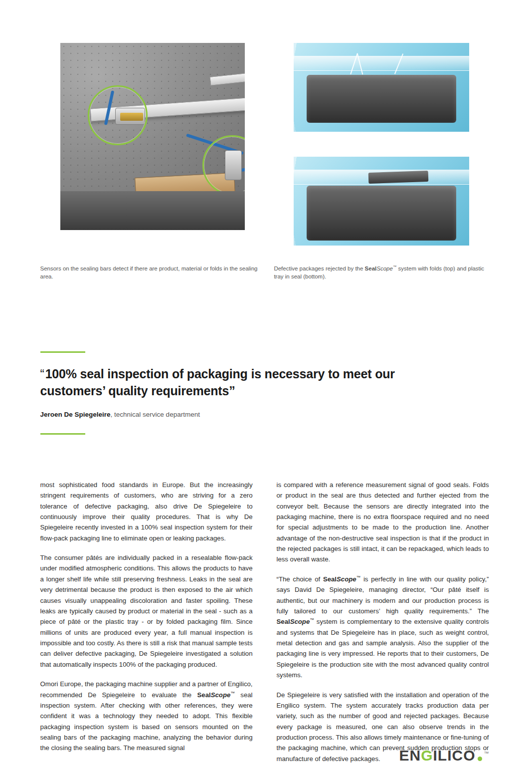Sensors on the sealing bars detect if there are product, material or folds in the sealing area.
Defective packages rejected by the Seal Scope™ system with folds (top) and plastic tray in seal (bottom).
“100% seal inspection of packaging is necessary to meet our customers’ quality requirements”
Jeroen De Spiegeleire, technical service department
most sophisticated food standards in Europe. But the increasingly stringent requirements of customers, who are striving for a zero tolerance of defective packaging, also drive De Spiegeleire to continuously improve their quality procedures. That is why De Spiegeleire recently invested in a 100% seal inspection system for their flow-pack packaging line to eliminate open or leaking packages.
The consumer pâtés are individually packed in a resealable flow-pack under modified atmospheric conditions. This allows the products to have a longer shelf life while still preserving freshness. Leaks in the seal are very detrimental because the product is then exposed to the air which causes visually unappealing discoloration and faster spoiling. These leaks are typically caused by product or material in the seal - such as a piece of pâté or the plastic tray - or by folded packaging film. Since millions of units are produced every year, a full manual inspection is impossible and too costly. As there is still a risk that manual sample tests can deliver defective packaging, De Spiegeleire investigated a solution that automatically inspects 100% of the packaging produced.
Omori Europe, the packaging machine supplier and a partner of Engilico, recommended De Spiegeleire to evaluate the Seal Scope™ seal inspection system. After checking with other references, they were confident it was a technology they needed to adopt. This flexible packaging inspection system is based on sensors mounted on the sealing bars of the packaging machine, analyzing the behavior during the closing the sealing bars. The measured signal
is compared with a reference measurement signal of good seals. Folds or product in the seal are thus detected and further ejected from the conveyor belt. Because the sensors are directly integrated into the packaging machine, there is no extra floorspace required and no need for special adjustments to be made to the production line. Another advantage of the non-destructive seal inspection is that if the product in the rejected packages is still intact, it can be repackaged, which leads to less overall waste.
“The choice of Seal Scope™ is perfectly in line with our quality policy,” says David De Spiegeleire, managing director, “Our pâté itself is authentic, but our machinery is modern and our production process is fully tailored to our customers’ high quality requirements.” The Seal Scope™ system is complementary to the extensive quality controls and systems that De Spiegeleire has in place, such as weight control, metal detection and gas and sample analysis. Also the supplier of the packaging line is very impressed. He reports that to their customers, De Spiegeleire is the production site with the most advanced quality control systems.
De Spiegeleire is very satisfied with the installation and operation of the Engilico system. The system accurately tracks production data per variety, such as the number of good and rejected packages. Because every package is measured, one can also observe trends in the production process. This also allows timely maintenance or fine-tuning of the packaging machine, which can prevent sudden production stops or manufacture of defective packages.
ENGILICO ™